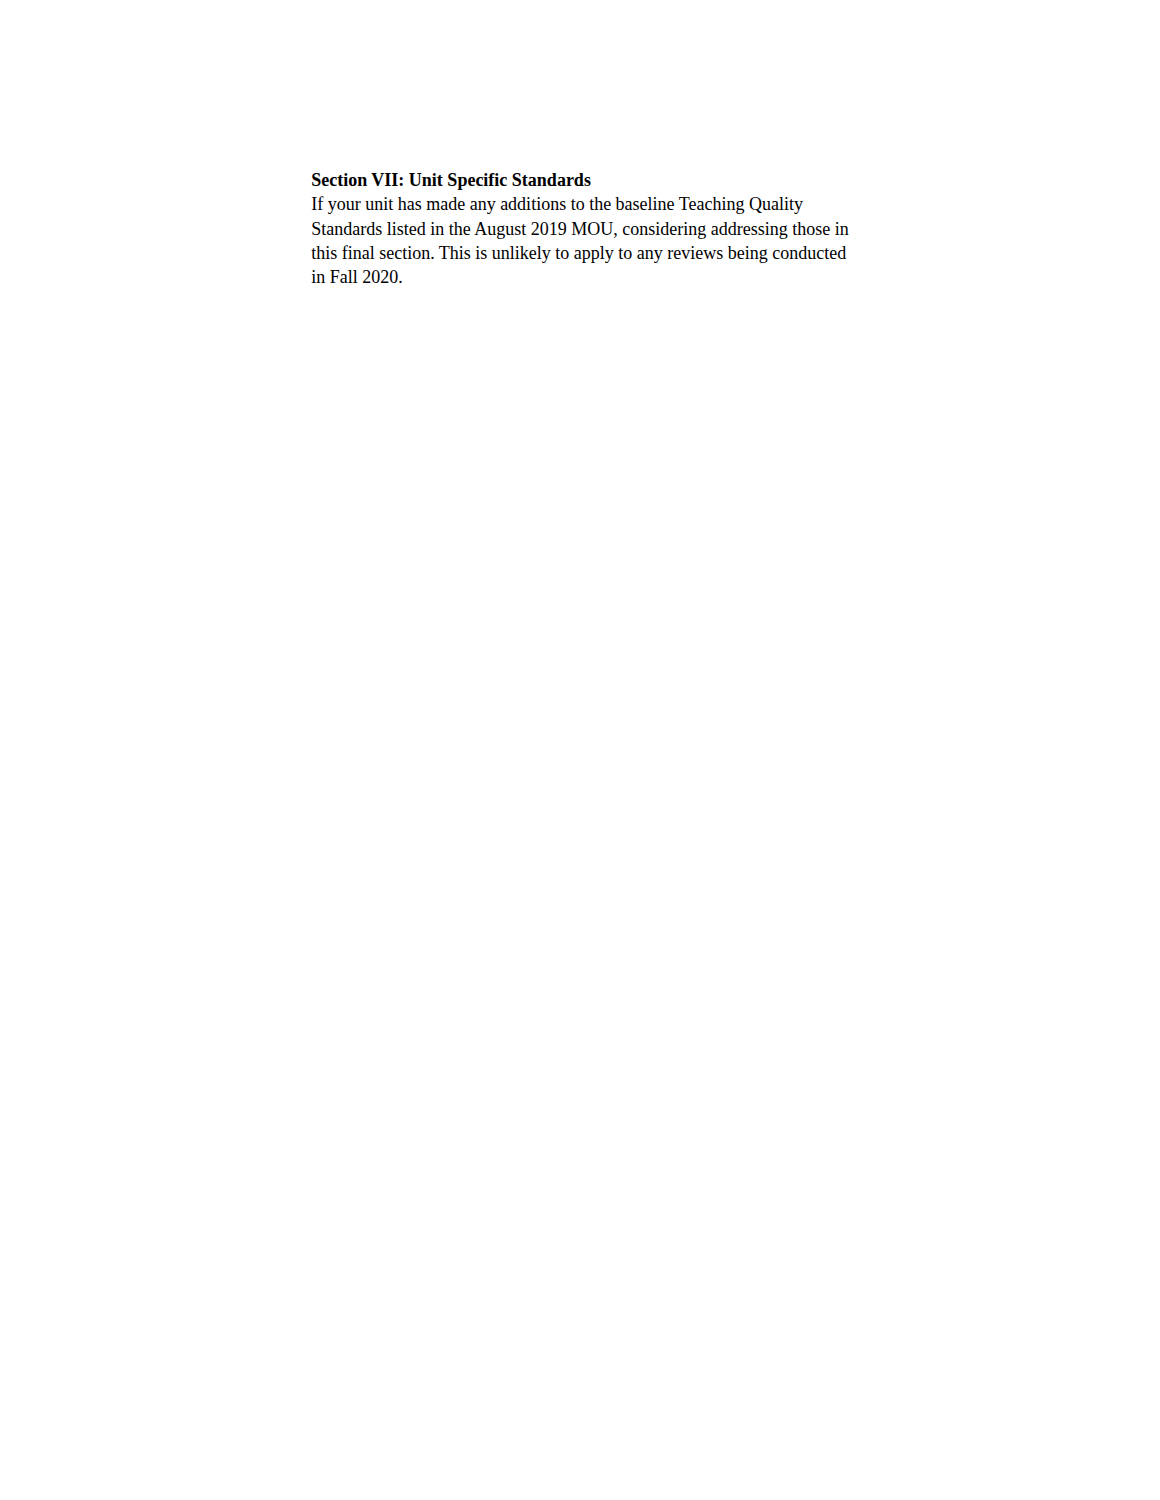Section VII: Unit Specific Standards
If your unit has made any additions to the baseline Teaching Quality Standards listed in the August 2019 MOU, considering addressing those in this final section. This is unlikely to apply to any reviews being conducted in Fall 2020.